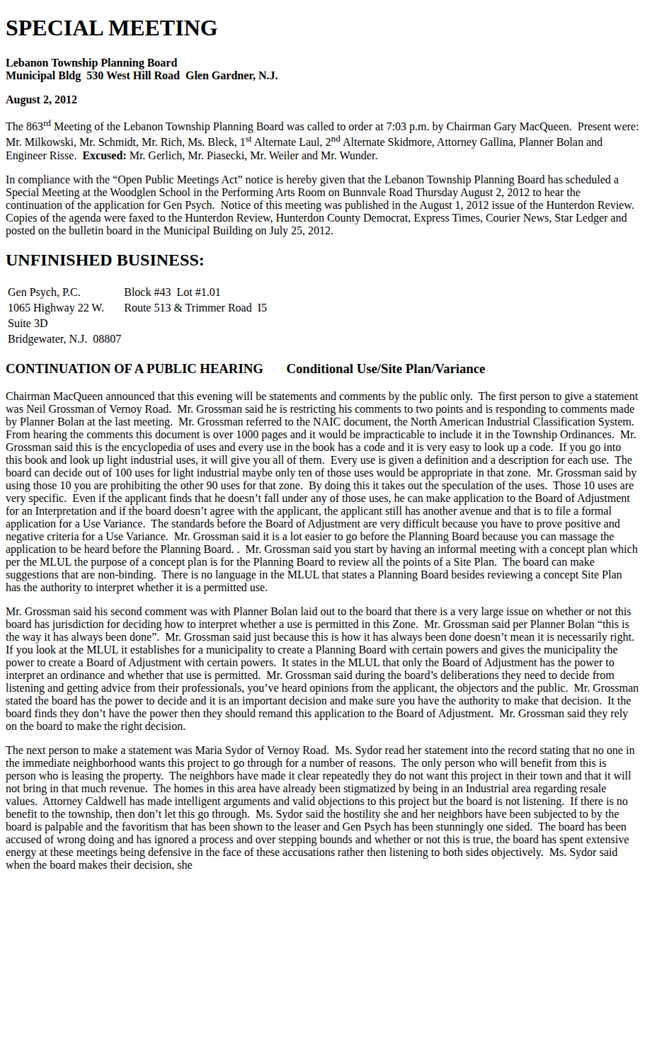SPECIAL MEETING
Lebanon Township Planning Board
Municipal Bldg 530 West Hill Road Glen Gardner, N.J.
August 2, 2012
The 863rd Meeting of the Lebanon Township Planning Board was called to order at 7:03 p.m. by Chairman Gary MacQueen. Present were: Mr. Milkowski, Mr. Schmidt, Mr. Rich, Ms. Bleck, 1st Alternate Laul, 2nd Alternate Skidmore, Attorney Gallina, Planner Bolan and Engineer Risse. Excused: Mr. Gerlich, Mr. Piasecki, Mr. Weiler and Mr. Wunder.
In compliance with the “Open Public Meetings Act” notice is hereby given that the Lebanon Township Planning Board has scheduled a Special Meeting at the Woodglen School in the Performing Arts Room on Bunnvale Road Thursday August 2, 2012 to hear the continuation of the application for Gen Psych. Notice of this meeting was published in the August 1, 2012 issue of the Hunterdon Review. Copies of the agenda were faxed to the Hunterdon Review, Hunterdon County Democrat, Express Times, Courier News, Star Ledger and posted on the bulletin board in the Municipal Building on July 25, 2012.
UNFINISHED BUSINESS:
| Gen Psych, P.C. | Block #43 Lot #1.01 |
| 1065 Highway 22 W. | Route 513 & Trimmer Road I5 |
| Suite 3D | |
| Bridgewater, N.J. 08807 | |
CONTINUATION OF A PUBLIC HEARING Conditional Use/Site Plan/Variance
Chairman MacQueen announced that this evening will be statements and comments by the public only. The first person to give a statement was Neil Grossman of Vernoy Road. Mr. Grossman said he is restricting his comments to two points and is responding to comments made by Planner Bolan at the last meeting. Mr. Grossman referred to the NAIC document, the North American Industrial Classification System. From hearing the comments this document is over 1000 pages and it would be impracticable to include it in the Township Ordinances. Mr. Grossman said this is the encyclopedia of uses and every use in the book has a code and it is very easy to look up a code. If you go into this book and look up light industrial uses, it will give you all of them. Every use is given a definition and a description for each use. The board can decide out of 100 uses for light industrial maybe only ten of those uses would be appropriate in that zone. Mr. Grossman said by using those 10 you are prohibiting the other 90 uses for that zone. By doing this it takes out the speculation of the uses. Those 10 uses are very specific. Even if the applicant finds that he doesn’t fall under any of those uses, he can make application to the Board of Adjustment for an Interpretation and if the board doesn’t agree with the applicant, the applicant still has another avenue and that is to file a formal application for a Use Variance. The standards before the Board of Adjustment are very difficult because you have to prove positive and negative criteria for a Use Variance. Mr. Grossman said it is a lot easier to go before the Planning Board because you can massage the application to be heard before the Planning Board. . Mr. Grossman said you start by having an informal meeting with a concept plan which per the MLUL the purpose of a concept plan is for the Planning Board to review all the points of a Site Plan. The board can make suggestions that are non-binding. There is no language in the MLUL that states a Planning Board besides reviewing a concept Site Plan has the authority to interpret whether it is a permitted use.
Mr. Grossman said his second comment was with Planner Bolan laid out to the board that there is a very large issue on whether or not this board has jurisdiction for deciding how to interpret whether a use is permitted in this Zone. Mr. Grossman said per Planner Bolan “this is the way it has always been done”. Mr. Grossman said just because this is how it has always been done doesn’t mean it is necessarily right. If you look at the MLUL it establishes for a municipality to create a Planning Board with certain powers and gives the municipality the power to create a Board of Adjustment with certain powers. It states in the MLUL that only the Board of Adjustment has the power to interpret an ordinance and whether that use is permitted. Mr. Grossman said during the board’s deliberations they need to decide from listening and getting advice from their professionals, you’ve heard opinions from the applicant, the objectors and the public. Mr. Grossman stated the board has the power to decide and it is an important decision and make sure you have the authority to make that decision. It the board finds they don’t have the power then they should remand this application to the Board of Adjustment. Mr. Grossman said they rely on the board to make the right decision.
The next person to make a statement was Maria Sydor of Vernoy Road. Ms. Sydor read her statement into the record stating that no one in the immediate neighborhood wants this project to go through for a number of reasons. The only person who will benefit from this is person who is leasing the property. The neighbors have made it clear repeatedly they do not want this project in their town and that it will not bring in that much revenue. The homes in this area have already been stigmatized by being in an Industrial area regarding resale values. Attorney Caldwell has made intelligent arguments and valid objections to this project but the board is not listening. If there is no benefit to the township, then don’t let this go through. Ms. Sydor said the hostility she and her neighbors have been subjected to by the board is palpable and the favoritism that has been shown to the leaser and Gen Psych has been stunningly one sided. The board has been accused of wrong doing and has ignored a process and over stepping bounds and whether or not this is true, the board has spent extensive energy at these meetings being defensive in the face of these accusations rather then listening to both sides objectively. Ms. Sydor said when the board makes their decision, she